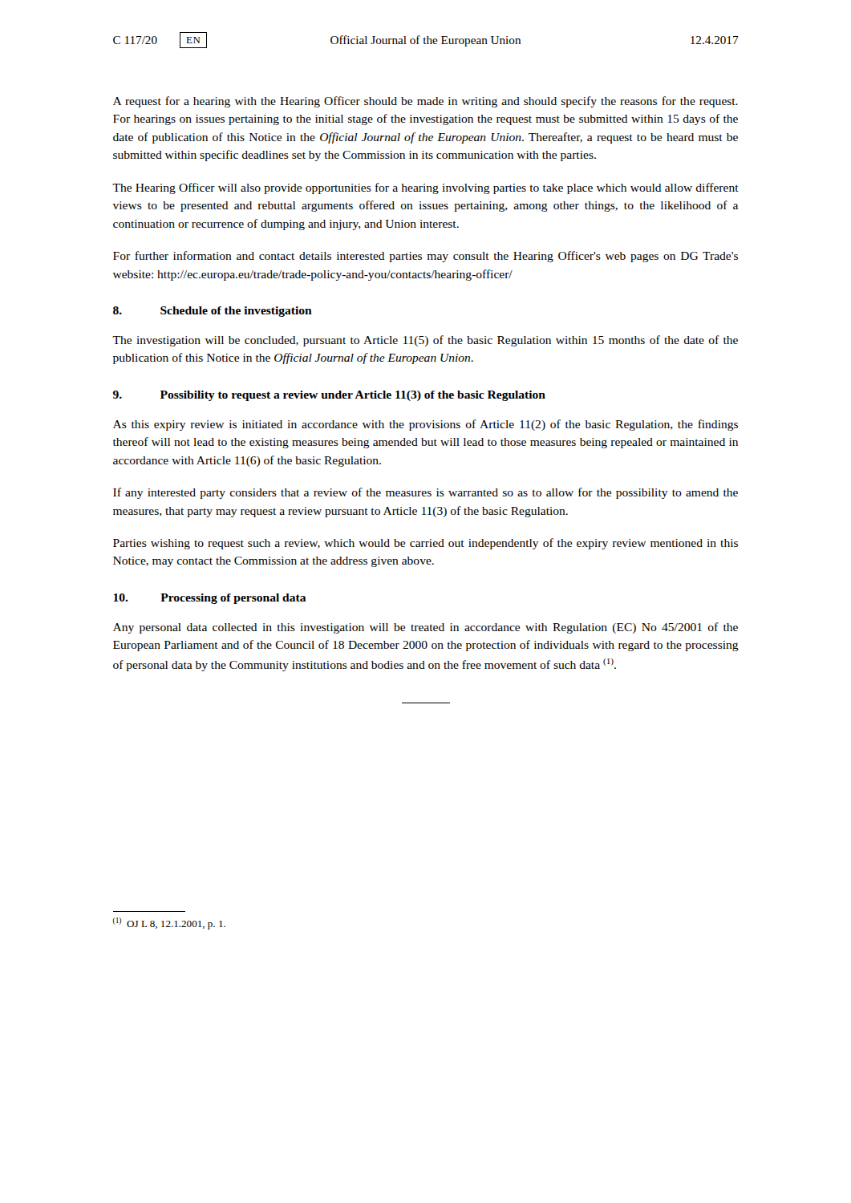C 117/20 EN
Official Journal of the European Union
12.4.2017
A request for a hearing with the Hearing Officer should be made in writing and should specify the reasons for the request. For hearings on issues pertaining to the initial stage of the investigation the request must be submitted within 15 days of the date of publication of this Notice in the Official Journal of the European Union. Thereafter, a request to be heard must be submitted within specific deadlines set by the Commission in its communication with the parties.
The Hearing Officer will also provide opportunities for a hearing involving parties to take place which would allow different views to be presented and rebuttal arguments offered on issues pertaining, among other things, to the likelihood of a continuation or recurrence of dumping and injury, and Union interest.
For further information and contact details interested parties may consult the Hearing Officer's web pages on DG Trade's website: http://ec.europa.eu/trade/trade-policy-and-you/contacts/hearing-officer/
8. Schedule of the investigation
The investigation will be concluded, pursuant to Article 11(5) of the basic Regulation within 15 months of the date of the publication of this Notice in the Official Journal of the European Union.
9. Possibility to request a review under Article 11(3) of the basic Regulation
As this expiry review is initiated in accordance with the provisions of Article 11(2) of the basic Regulation, the findings thereof will not lead to the existing measures being amended but will lead to those measures being repealed or maintained in accordance with Article 11(6) of the basic Regulation.
If any interested party considers that a review of the measures is warranted so as to allow for the possibility to amend the measures, that party may request a review pursuant to Article 11(3) of the basic Regulation.
Parties wishing to request such a review, which would be carried out independently of the expiry review mentioned in this Notice, may contact the Commission at the address given above.
10. Processing of personal data
Any personal data collected in this investigation will be treated in accordance with Regulation (EC) No 45/2001 of the European Parliament and of the Council of 18 December 2000 on the protection of individuals with regard to the processing of personal data by the Community institutions and bodies and on the free movement of such data (1).
(1) OJ L 8, 12.1.2001, p. 1.